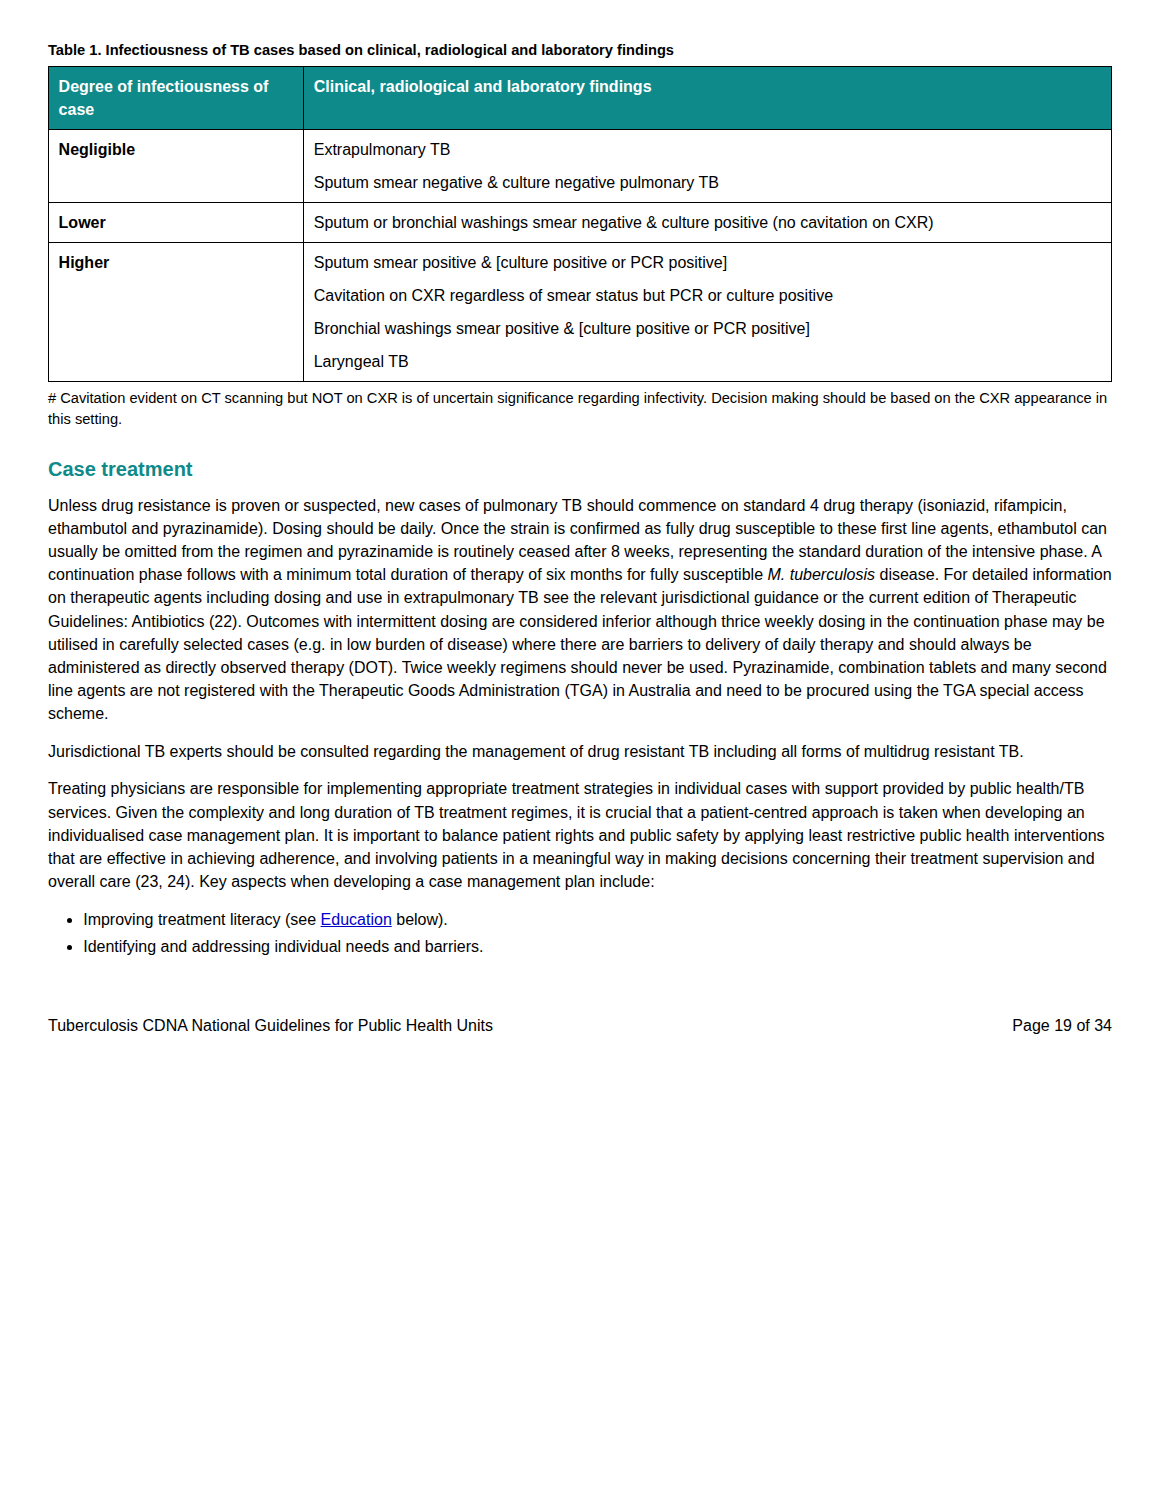Table 1. Infectiousness of TB cases based on clinical, radiological and laboratory findings
| Degree of infectiousness of case | Clinical, radiological and laboratory findings |
| --- | --- |
| Negligible | Extrapulmonary TB Sputum smear negative & culture negative pulmonary TB |
| Lower | Sputum or bronchial washings smear negative & culture positive (no cavitation on CXR) |
| Higher | Sputum smear positive & [culture positive or PCR positive] Cavitation on CXR regardless of smear status but PCR or culture positive Bronchial washings smear positive & [culture positive or PCR positive] Laryngeal TB |
# Cavitation evident on CT scanning but NOT on CXR is of uncertain significance regarding infectivity. Decision making should be based on the CXR appearance in this setting.
Case treatment
Unless drug resistance is proven or suspected, new cases of pulmonary TB should commence on standard 4 drug therapy (isoniazid, rifampicin, ethambutol and pyrazinamide). Dosing should be daily. Once the strain is confirmed as fully drug susceptible to these first line agents, ethambutol can usually be omitted from the regimen and pyrazinamide is routinely ceased after 8 weeks, representing the standard duration of the intensive phase. A continuation phase follows with a minimum total duration of therapy of six months for fully susceptible M. tuberculosis disease. For detailed information on therapeutic agents including dosing and use in extrapulmonary TB see the relevant jurisdictional guidance or the current edition of Therapeutic Guidelines: Antibiotics (22). Outcomes with intermittent dosing are considered inferior although thrice weekly dosing in the continuation phase may be utilised in carefully selected cases (e.g. in low burden of disease) where there are barriers to delivery of daily therapy and should always be administered as directly observed therapy (DOT). Twice weekly regimens should never be used. Pyrazinamide, combination tablets and many second line agents are not registered with the Therapeutic Goods Administration (TGA) in Australia and need to be procured using the TGA special access scheme.
Jurisdictional TB experts should be consulted regarding the management of drug resistant TB including all forms of multidrug resistant TB.
Treating physicians are responsible for implementing appropriate treatment strategies in individual cases with support provided by public health/TB services. Given the complexity and long duration of TB treatment regimes, it is crucial that a patient-centred approach is taken when developing an individualised case management plan. It is important to balance patient rights and public safety by applying least restrictive public health interventions that are effective in achieving adherence, and involving patients in a meaningful way in making decisions concerning their treatment supervision and overall care (23, 24). Key aspects when developing a case management plan include:
Improving treatment literacy (see Education below).
Identifying and addressing individual needs and barriers.
Tuberculosis CDNA National Guidelines for Public Health Units Page 19 of 34